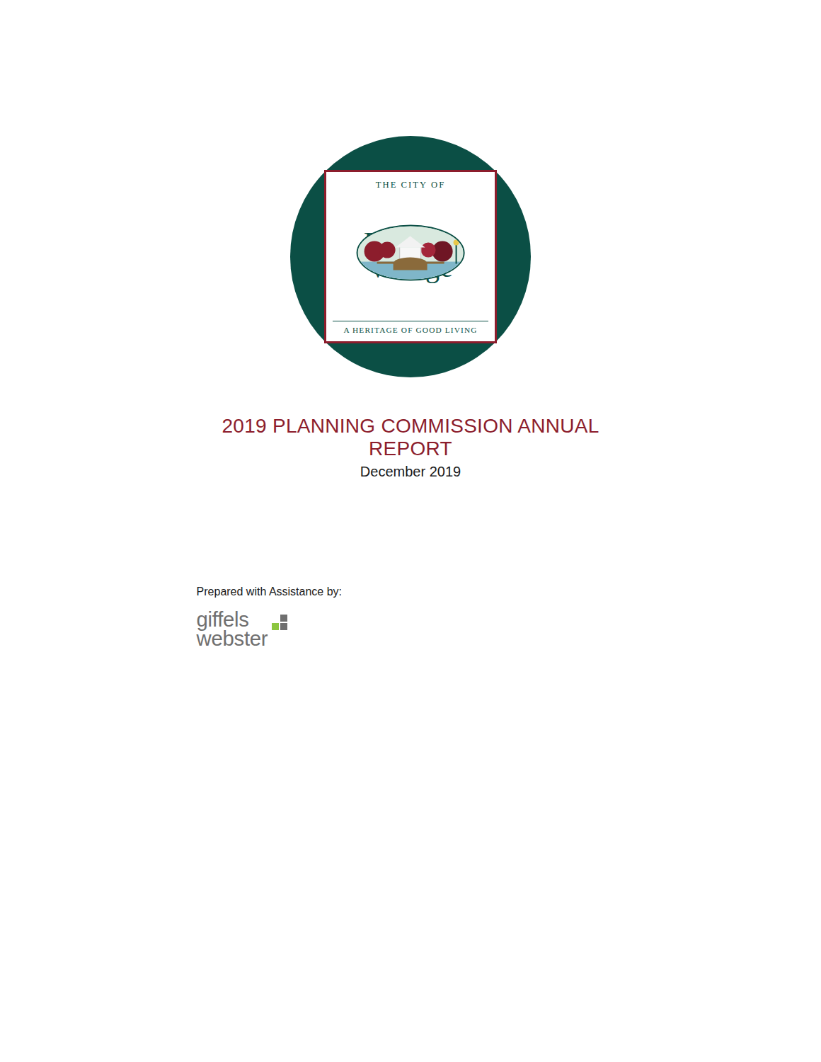The City of
Lathrup
Village
A Heritage of Good Living
2019 PLANNING COMMISSION ANNUAL REPORT
December 2019
Prepared with Assistance by:
giffels
webster